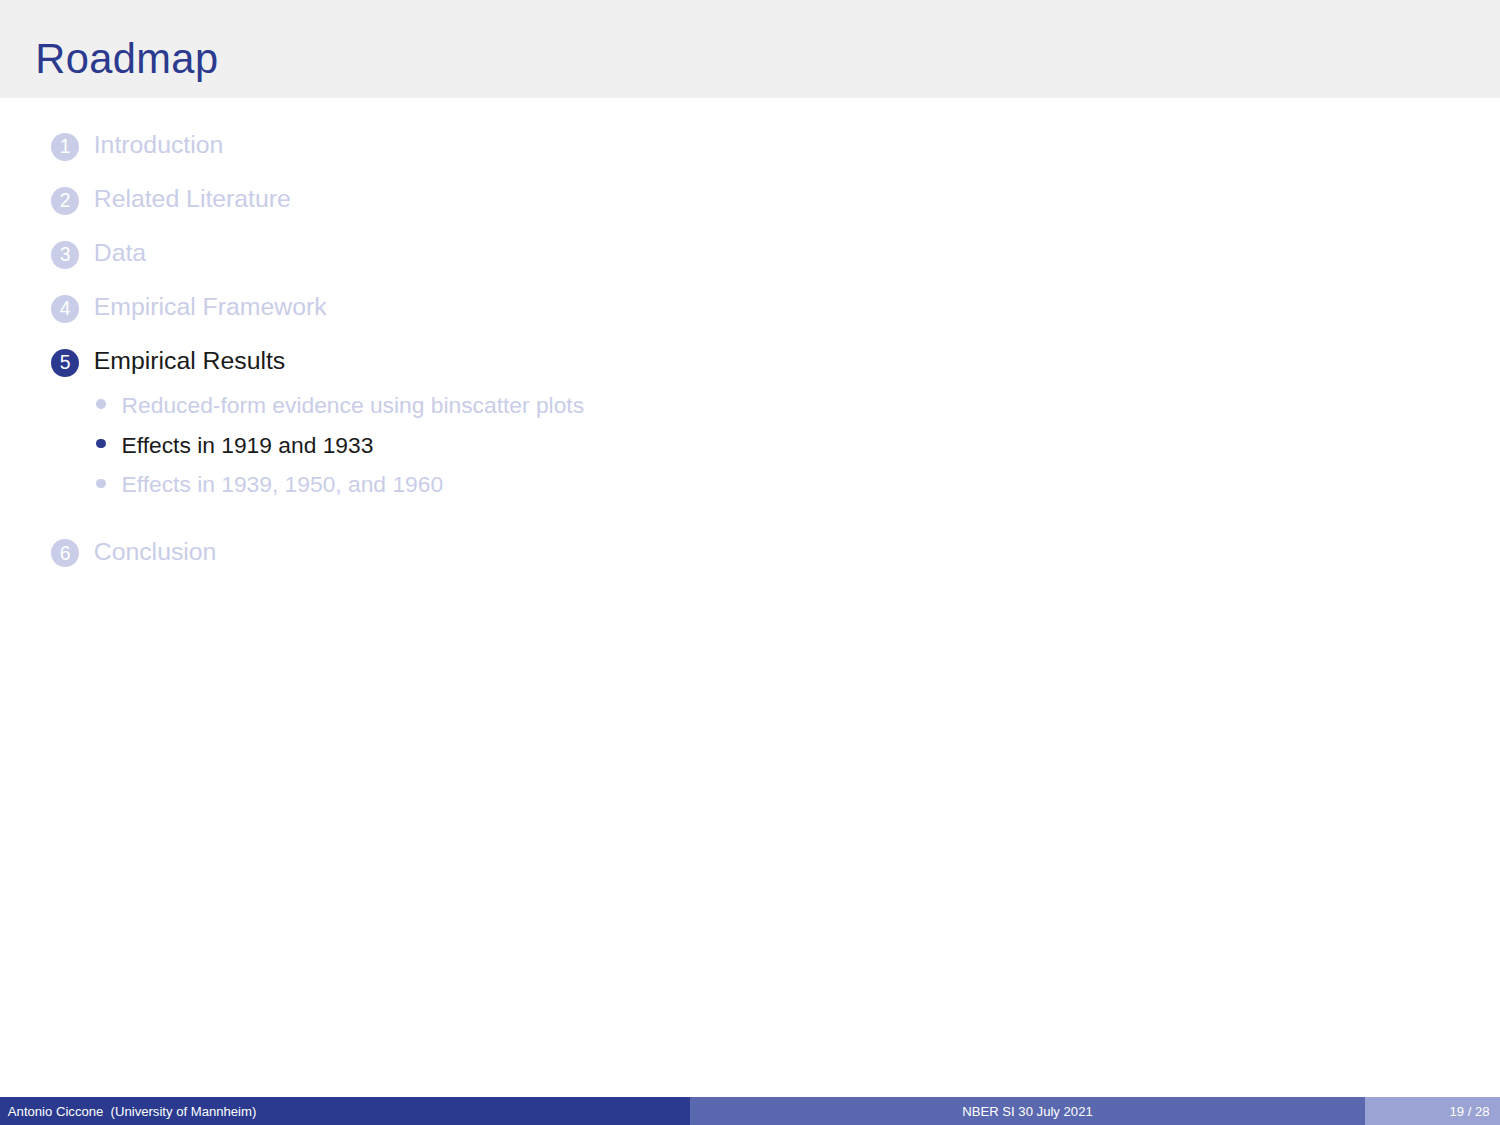Roadmap
1 Introduction
2 Related Literature
3 Data
4 Empirical Framework
5
Empirical Results
Reduced-form evidence using binscatter plots
Effects in 1919 and 1933
Effects in 1939, 1950, and 1960
6 Conclusion
Antonio Ciccone (University of Mannheim)
NBER SI 30 July 2021
19 / 28